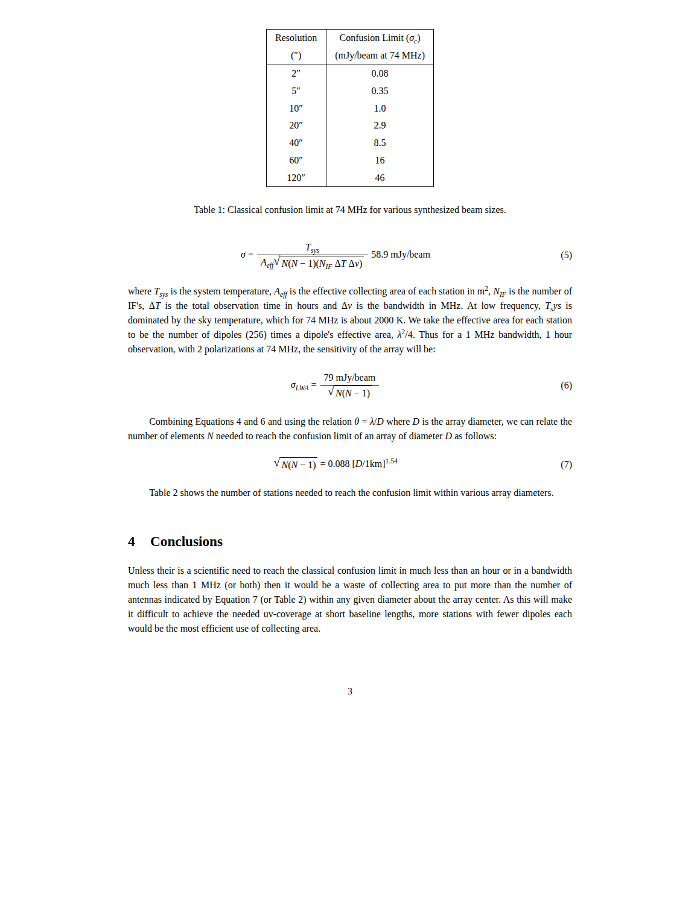| Resolution | Confusion Limit ( σ c ) |
| --- | --- |
| (″) | (mJy/beam at 74 MHz) |
| 2″ | 0.08 |
| 5″ | 0.35 |
| 10″ | 1.0 |
| 20″ | 2.9 |
| 40″ | 8.5 |
| 60″ | 16 |
| 120″ | 46 |
Table 1: Classical confusion limit at 74 MHz for various synthesized beam sizes.
σ = Tsys AeffN(N − 1)(NIF ΔT Δν) 58.9 mJy/beam
(5)
where Tsys is the system temperature, Aeff is the effective collecting area of each station in m2, NIF is the number of IF's, ΔT is the total observation time in hours and Δν is the bandwidth in MHz. At low frequency, Tsys is dominated by the sky temperature, which for 74 MHz is about 2000 K. We take the effective area for each station to be the number of dipoles (256) times a dipole's effective area, λ2/4. Thus for a 1 MHz bandwidth, 1 hour observation, with 2 polarizations at 74 MHz, the sensitivity of the array will be:
σLWA = 79 mJy/beam N(N − 1)
(6)
Combining Equations 4 and 6 and using the relation θ = λ/D where D is the array diameter, we can relate the number of elements N needed to reach the confusion limit of an array of diameter D as follows:
N(N − 1) = 0.088 [D/1km]1.54
(7)
Table 2 shows the number of stations needed to reach the confusion limit within various array diameters.
4 Conclusions
Unless their is a scientific need to reach the classical confusion limit in much less than an hour or in a bandwidth much less than 1 MHz (or both) then it would be a waste of collecting area to put more than the number of antennas indicated by Equation 7 (or Table 2) within any given diameter about the array center. As this will make it difficult to achieve the needed uv-coverage at short baseline lengths, more stations with fewer dipoles each would be the most efficient use of collecting area.
3